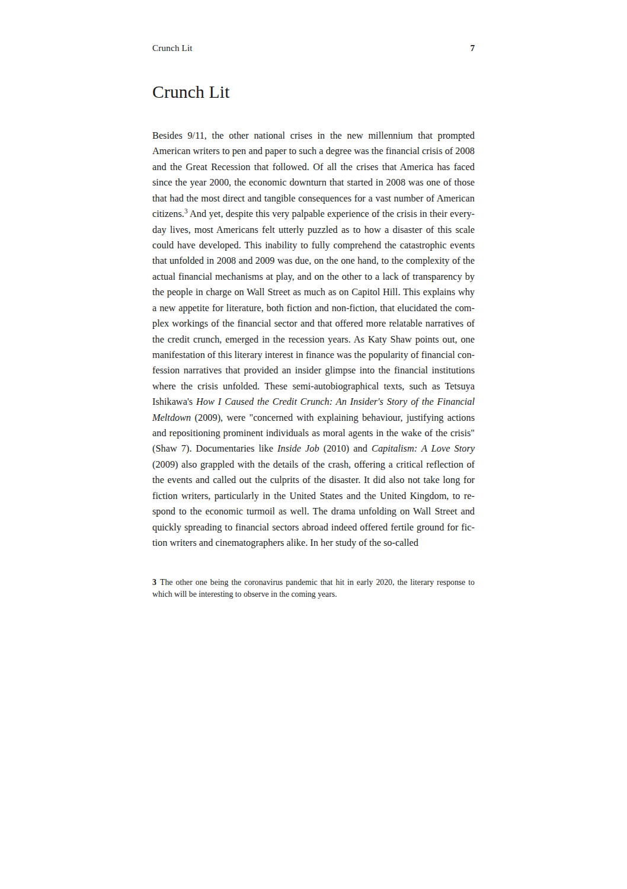Crunch Lit 7
Crunch Lit
Besides 9/11, the other national crises in the new millennium that prompted American writers to pen and paper to such a degree was the financial crisis of 2008 and the Great Recession that followed. Of all the crises that America has faced since the year 2000, the economic downturn that started in 2008 was one of those that had the most direct and tangible consequences for a vast number of American citizens.3 And yet, despite this very palpable experience of the crisis in their everyday lives, most Americans felt utterly puzzled as to how a disaster of this scale could have developed. This inability to fully comprehend the catastrophic events that unfolded in 2008 and 2009 was due, on the one hand, to the complexity of the actual financial mechanisms at play, and on the other to a lack of transparency by the people in charge on Wall Street as much as on Capitol Hill. This explains why a new appetite for literature, both fiction and non-fiction, that elucidated the complex workings of the financial sector and that offered more relatable narratives of the credit crunch, emerged in the recession years. As Katy Shaw points out, one manifestation of this literary interest in finance was the popularity of financial confession narratives that provided an insider glimpse into the financial institutions where the crisis unfolded. These semi-autobiographical texts, such as Tetsuya Ishikawa's How I Caused the Credit Crunch: An Insider's Story of the Financial Meltdown (2009), were "concerned with explaining behaviour, justifying actions and repositioning prominent individuals as moral agents in the wake of the crisis" (Shaw 7). Documentaries like Inside Job (2010) and Capitalism: A Love Story (2009) also grappled with the details of the crash, offering a critical reflection of the events and called out the culprits of the disaster. It did also not take long for fiction writers, particularly in the United States and the United Kingdom, to respond to the economic turmoil as well. The drama unfolding on Wall Street and quickly spreading to financial sectors abroad indeed offered fertile ground for fiction writers and cinematographers alike. In her study of the so-called
3 The other one being the coronavirus pandemic that hit in early 2020, the literary response to which will be interesting to observe in the coming years.